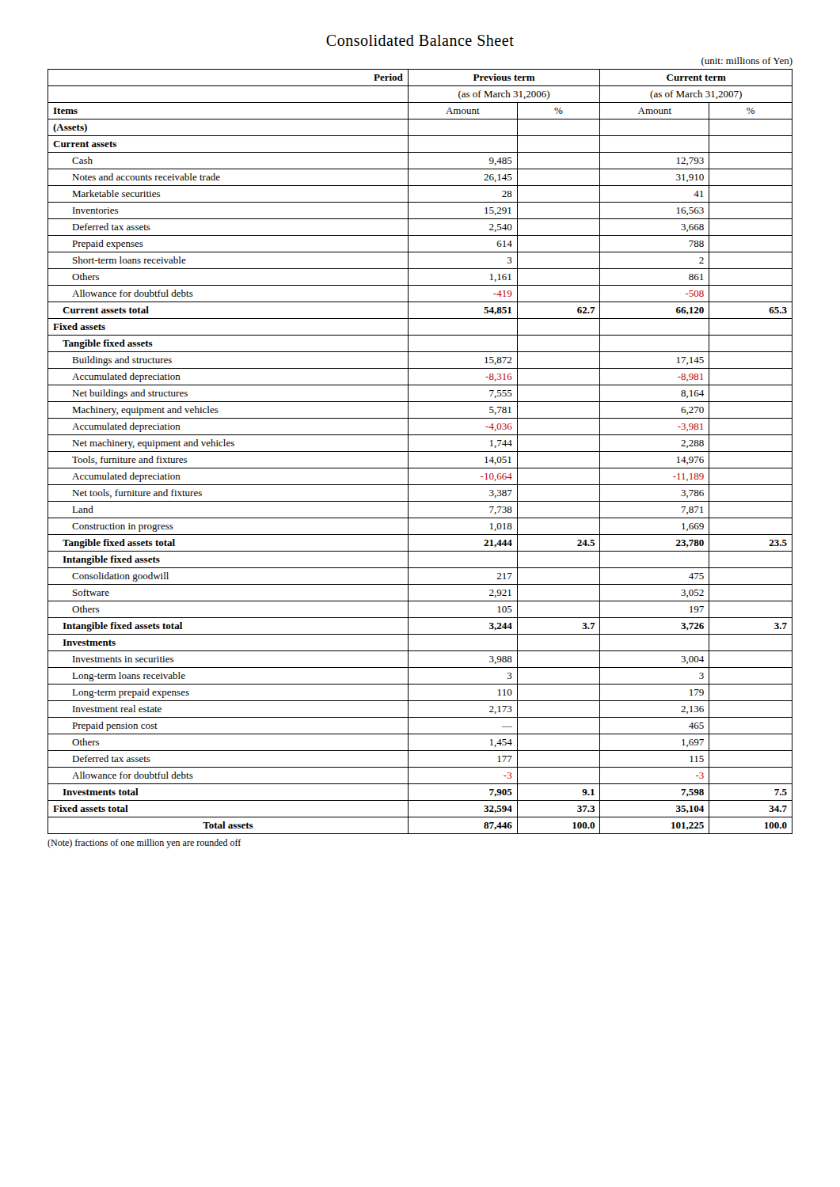Consolidated Balance Sheet
(unit: millions of Yen)
| Period | Previous term | Current term |
| --- | --- | --- |
| | (as of March 31,2006) | (as of March 31,2007) |
| Items | Amount | % | Amount | % |
| (Assets) | | | | |
| Current assets | | | | |
| Cash | 9,485 | | 12,793 | |
| Notes and accounts receivable trade | 26,145 | | 31,910 | |
| Marketable securities | 28 | | 41 | |
| Inventories | 15,291 | | 16,563 | |
| Deferred tax assets | 2,540 | | 3,668 | |
| Prepaid expenses | 614 | | 788 | |
| Short-term loans receivable | 3 | | 2 | |
| Others | 1,161 | | 861 | |
| Allowance for doubtful debts | -419 | | -508 | |
| Current assets total | 54,851 | 62.7 | 66,120 | 65.3 |
| Fixed assets | | | | |
| Tangible fixed assets | | | | |
| Buildings and structures | 15,872 | | 17,145 | |
| Accumulated depreciation | -8,316 | | -8,981 | |
| Net buildings and structures | 7,555 | | 8,164 | |
| Machinery, equipment and vehicles | 5,781 | | 6,270 | |
| Accumulated depreciation | -4,036 | | -3,981 | |
| Net machinery, equipment and vehicles | 1,744 | | 2,288 | |
| Tools, furniture and fixtures | 14,051 | | 14,976 | |
| Accumulated depreciation | -10,664 | | -11,189 | |
| Net tools, furniture and fixtures | 3,387 | | 3,786 | |
| Land | 7,738 | | 7,871 | |
| Construction in progress | 1,018 | | 1,669 | |
| Tangible fixed assets total | 21,444 | 24.5 | 23,780 | 23.5 |
| Intangible fixed assets | | | | |
| Consolidation goodwill | 217 | | 475 | |
| Software | 2,921 | | 3,052 | |
| Others | 105 | | 197 | |
| Intangible fixed assets total | 3,244 | 3.7 | 3,726 | 3.7 |
| Investments | | | | |
| Investments in securities | 3,988 | | 3,004 | |
| Long-term loans receivable | 3 | | 3 | |
| Long-term prepaid expenses | 110 | | 179 | |
| Investment real estate | 2,173 | | 2,136 | |
| Prepaid pension cost | — | | 465 | |
| Others | 1,454 | | 1,697 | |
| Deferred tax assets | 177 | | 115 | |
| Allowance for doubtful debts | -3 | | -3 | |
| Investments total | 7,905 | 9.1 | 7,598 | 7.5 |
| Fixed assets total | 32,594 | 37.3 | 35,104 | 34.7 |
| Total assets | 87,446 | 100.0 | 101,225 | 100.0 |
(Note) fractions of one million yen are rounded off